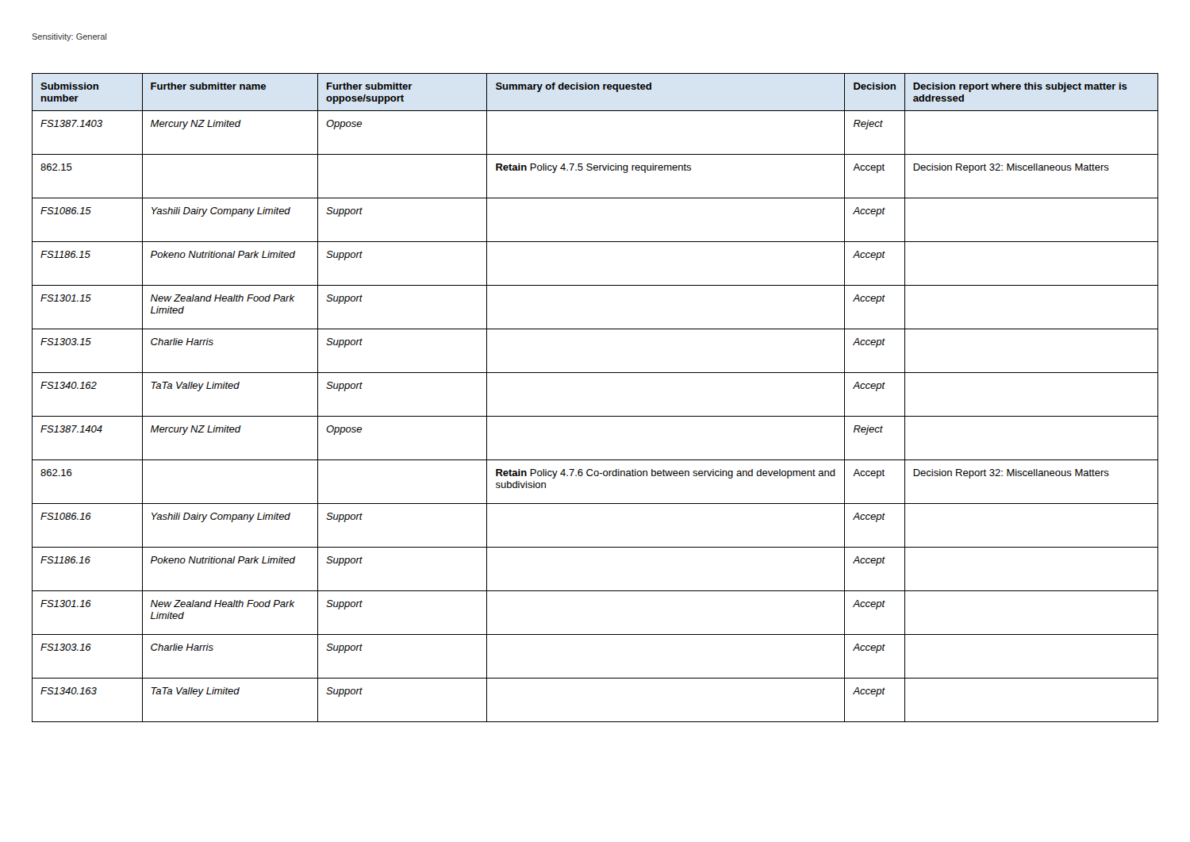Sensitivity: General
| Submission number | Further submitter name | Further submitter oppose/support | Summary of decision requested | Decision | Decision report where this subject matter is addressed |
| --- | --- | --- | --- | --- | --- |
| FS1387.1403 | Mercury NZ Limited | Oppose | | Reject | |
| 862.15 | | | Retain Policy 4.7.5 Servicing requirements | Accept | Decision Report 32: Miscellaneous Matters |
| FS1086.15 | Yashili Dairy Company Limited | Support | | Accept | |
| FS1186.15 | Pokeno Nutritional Park Limited | Support | | Accept | |
| FS1301.15 | New Zealand Health Food Park Limited | Support | | Accept | |
| FS1303.15 | Charlie Harris | Support | | Accept | |
| FS1340.162 | TaTa Valley Limited | Support | | Accept | |
| FS1387.1404 | Mercury NZ Limited | Oppose | | Reject | |
| 862.16 | | | Retain Policy 4.7.6 Co-ordination between servicing and development and subdivision | Accept | Decision Report 32: Miscellaneous Matters |
| FS1086.16 | Yashili Dairy Company Limited | Support | | Accept | |
| FS1186.16 | Pokeno Nutritional Park Limited | Support | | Accept | |
| FS1301.16 | New Zealand Health Food Park Limited | Support | | Accept | |
| FS1303.16 | Charlie Harris | Support | | Accept | |
| FS1340.163 | TaTa Valley Limited | Support | | Accept | |